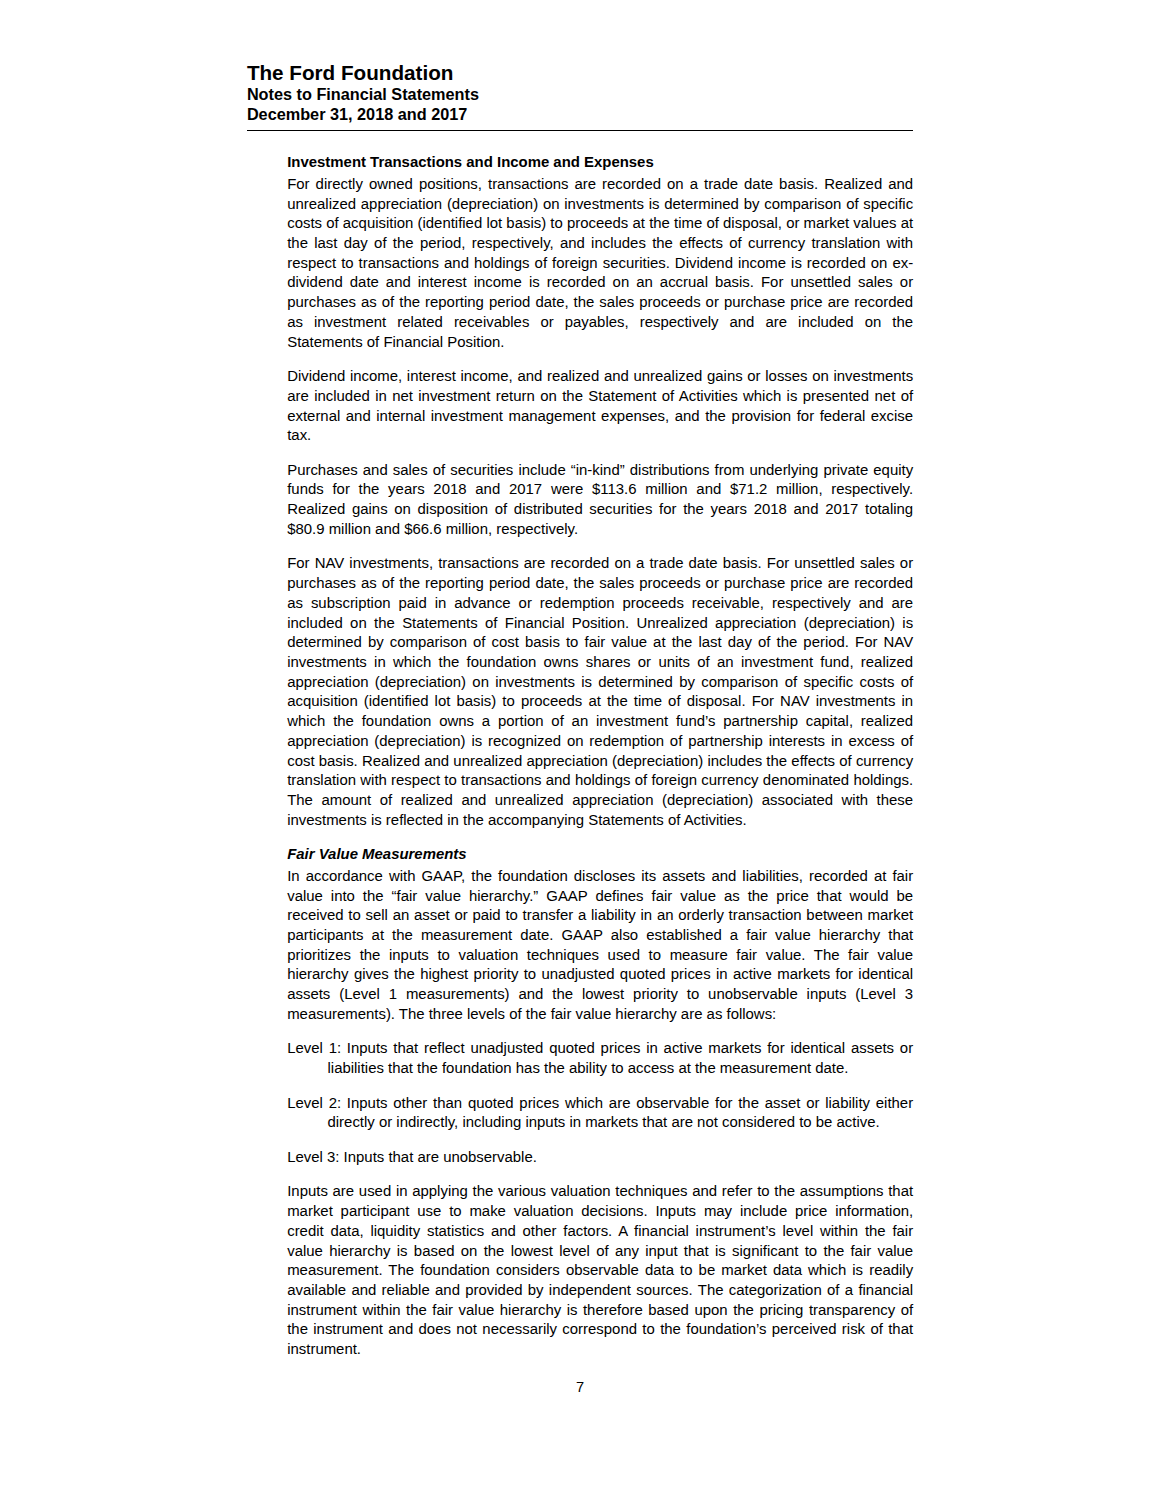The Ford Foundation
Notes to Financial Statements
December 31, 2018 and 2017
Investment Transactions and Income and Expenses
For directly owned positions, transactions are recorded on a trade date basis. Realized and unrealized appreciation (depreciation) on investments is determined by comparison of specific costs of acquisition (identified lot basis) to proceeds at the time of disposal, or market values at the last day of the period, respectively, and includes the effects of currency translation with respect to transactions and holdings of foreign securities. Dividend income is recorded on ex-dividend date and interest income is recorded on an accrual basis. For unsettled sales or purchases as of the reporting period date, the sales proceeds or purchase price are recorded as investment related receivables or payables, respectively and are included on the Statements of Financial Position.
Dividend income, interest income, and realized and unrealized gains or losses on investments are included in net investment return on the Statement of Activities which is presented net of external and internal investment management expenses, and the provision for federal excise tax.
Purchases and sales of securities include “in-kind” distributions from underlying private equity funds for the years 2018 and 2017 were $113.6 million and $71.2 million, respectively. Realized gains on disposition of distributed securities for the years 2018 and 2017 totaling $80.9 million and $66.6 million, respectively.
For NAV investments, transactions are recorded on a trade date basis. For unsettled sales or purchases as of the reporting period date, the sales proceeds or purchase price are recorded as subscription paid in advance or redemption proceeds receivable, respectively and are included on the Statements of Financial Position. Unrealized appreciation (depreciation) is determined by comparison of cost basis to fair value at the last day of the period. For NAV investments in which the foundation owns shares or units of an investment fund, realized appreciation (depreciation) on investments is determined by comparison of specific costs of acquisition (identified lot basis) to proceeds at the time of disposal. For NAV investments in which the foundation owns a portion of an investment fund’s partnership capital, realized appreciation (depreciation) is recognized on redemption of partnership interests in excess of cost basis. Realized and unrealized appreciation (depreciation) includes the effects of currency translation with respect to transactions and holdings of foreign currency denominated holdings. The amount of realized and unrealized appreciation (depreciation) associated with these investments is reflected in the accompanying Statements of Activities.
Fair Value Measurements
In accordance with GAAP, the foundation discloses its assets and liabilities, recorded at fair value into the “fair value hierarchy.” GAAP defines fair value as the price that would be received to sell an asset or paid to transfer a liability in an orderly transaction between market participants at the measurement date. GAAP also established a fair value hierarchy that prioritizes the inputs to valuation techniques used to measure fair value. The fair value hierarchy gives the highest priority to unadjusted quoted prices in active markets for identical assets (Level 1 measurements) and the lowest priority to unobservable inputs (Level 3 measurements). The three levels of the fair value hierarchy are as follows:
Level 1: Inputs that reflect unadjusted quoted prices in active markets for identical assets or liabilities that the foundation has the ability to access at the measurement date.
Level 2: Inputs other than quoted prices which are observable for the asset or liability either directly or indirectly, including inputs in markets that are not considered to be active.
Level 3: Inputs that are unobservable.
Inputs are used in applying the various valuation techniques and refer to the assumptions that market participant use to make valuation decisions. Inputs may include price information, credit data, liquidity statistics and other factors. A financial instrument’s level within the fair value hierarchy is based on the lowest level of any input that is significant to the fair value measurement. The foundation considers observable data to be market data which is readily available and reliable and provided by independent sources. The categorization of a financial instrument within the fair value hierarchy is therefore based upon the pricing transparency of the instrument and does not necessarily correspond to the foundation’s perceived risk of that instrument.
7